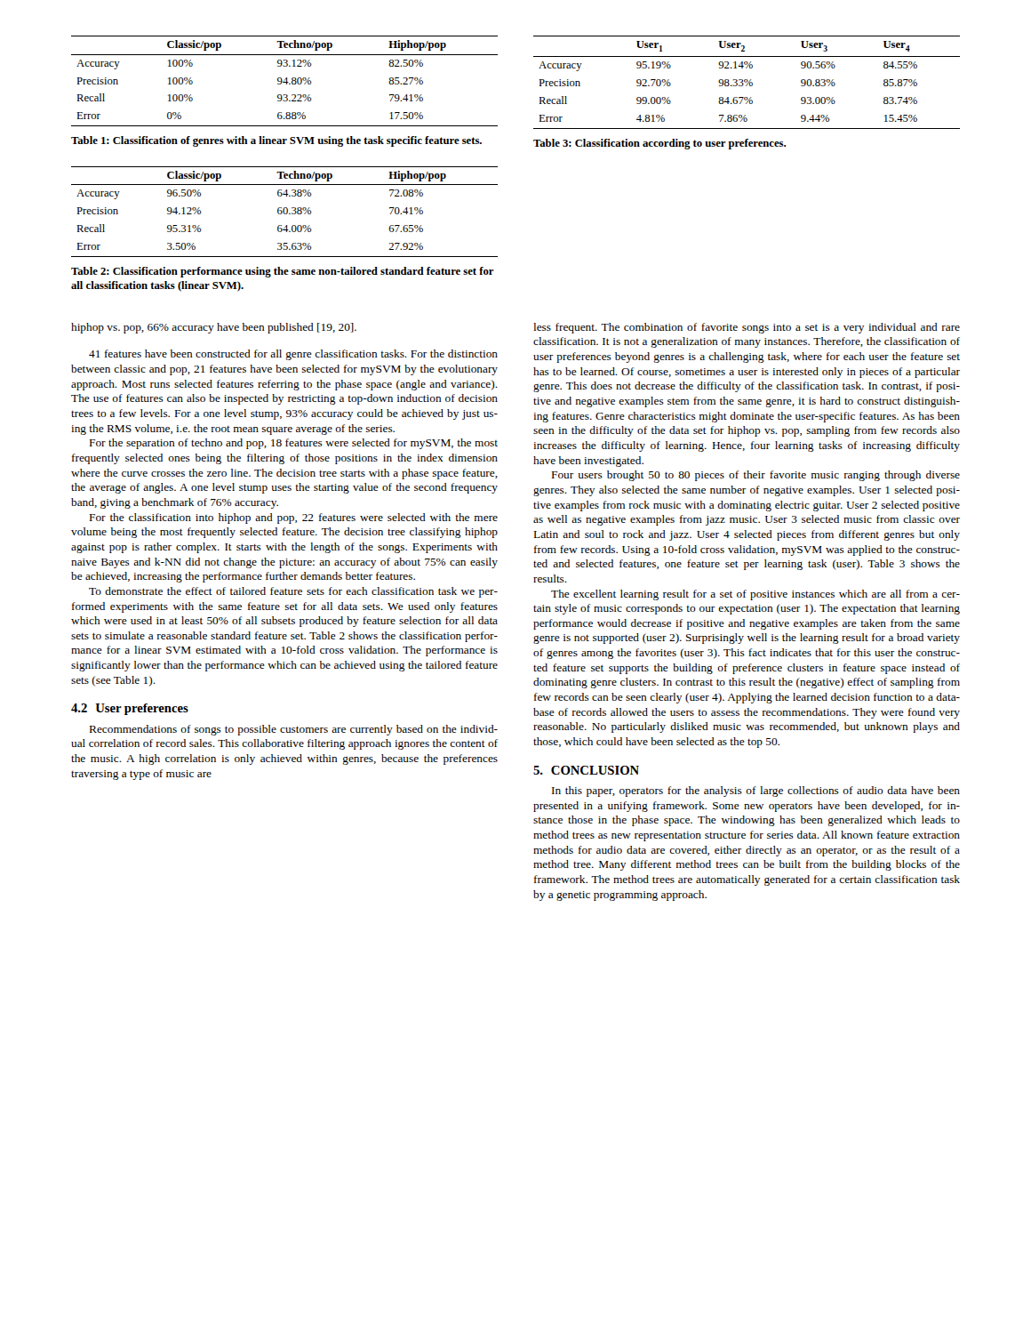| | Classic/pop | Techno/pop | Hiphop/pop |
| --- | --- | --- | --- |
| Accuracy | 100% | 93.12% | 82.50% |
| Precision | 100% | 94.80% | 85.27% |
| Recall | 100% | 93.22% | 79.41% |
| Error | 0% | 6.88% | 17.50% |
Table 1: Classification of genres with a linear SVM using the task specific feature sets.
| | Classic/pop | Techno/pop | Hiphop/pop |
| --- | --- | --- | --- |
| Accuracy | 96.50% | 64.38% | 72.08% |
| Precision | 94.12% | 60.38% | 70.41% |
| Recall | 95.31% | 64.00% | 67.65% |
| Error | 3.50% | 35.63% | 27.92% |
Table 2: Classification performance using the same non-tailored standard feature set for all classification tasks (linear SVM).
| | User 1 | User 2 | User 3 | User 4 |
| --- | --- | --- | --- | --- |
| Accuracy | 95.19% | 92.14% | 90.56% | 84.55% |
| Precision | 92.70% | 98.33% | 90.83% | 85.87% |
| Recall | 99.00% | 84.67% | 93.00% | 83.74% |
| Error | 4.81% | 7.86% | 9.44% | 15.45% |
Table 3: Classification according to user preferences.
hiphop vs. pop, 66% accuracy have been published [19, 20].
41 features have been constructed for all genre classification tasks. For the distinction between classic and pop, 21 features have been selected for mySVM by the evolutionary approach. Most runs selected features referring to the phase space (angle and variance). The use of features can also be inspected by restricting a top-down induction of decision trees to a few levels. For a one level stump, 93% accuracy could be achieved by just using the RMS volume, i.e. the root mean square average of the series.
For the separation of techno and pop, 18 features were selected for mySVM, the most frequently selected ones being the filtering of those positions in the index dimension where the curve crosses the zero line. The decision tree starts with a phase space feature, the average of angles. A one level stump uses the starting value of the second frequency band, giving a benchmark of 76% accuracy.
For the classification into hiphop and pop, 22 features were selected with the mere volume being the most frequently selected feature. The decision tree classifying hiphop against pop is rather complex. It starts with the length of the songs. Experiments with naive Bayes and k-NN did not change the picture: an accuracy of about 75% can easily be achieved, increasing the performance further demands better features.
To demonstrate the effect of tailored feature sets for each classification task we performed experiments with the same feature set for all data sets. We used only features which were used in at least 50% of all subsets produced by feature selection for all data sets to simulate a reasonable standard feature set. Table 2 shows the classification performance for a linear SVM estimated with a 10-fold cross validation. The performance is significantly lower than the performance which can be achieved using the tailored feature sets (see Table 1).
4.2 User preferences
Recommendations of songs to possible customers are currently based on the individual correlation of record sales. This collaborative filtering approach ignores the content of the music. A high correlation is only achieved within genres, because the preferences traversing a type of music are
less frequent. The combination of favorite songs into a set is a very individual and rare classification. It is not a generalization of many instances. Therefore, the classification of user preferences beyond genres is a challenging task, where for each user the feature set has to be learned. Of course, sometimes a user is interested only in pieces of a particular genre. This does not decrease the difficulty of the classification task. In contrast, if positive and negative examples stem from the same genre, it is hard to construct distinguishing features. Genre characteristics might dominate the user-specific features. As has been seen in the difficulty of the data set for hiphop vs. pop, sampling from few records also increases the difficulty of learning. Hence, four learning tasks of increasing difficulty have been investigated.
Four users brought 50 to 80 pieces of their favorite music ranging through diverse genres. They also selected the same number of negative examples. User 1 selected positive examples from rock music with a dominating electric guitar. User 2 selected positive as well as negative examples from jazz music. User 3 selected music from classic over Latin and soul to rock and jazz. User 4 selected pieces from different genres but only from few records. Using a 10-fold cross validation, mySVM was applied to the constructed and selected features, one feature set per learning task (user). Table 3 shows the results.
The excellent learning result for a set of positive instances which are all from a certain style of music corresponds to our expectation (user 1). The expectation that learning performance would decrease if positive and negative examples are taken from the same genre is not supported (user 2). Surprisingly well is the learning result for a broad variety of genres among the favorites (user 3). This fact indicates that for this user the constructed feature set supports the building of preference clusters in feature space instead of dominating genre clusters. In contrast to this result the (negative) effect of sampling from few records can be seen clearly (user 4). Applying the learned decision function to a database of records allowed the users to assess the recommendations. They were found very reasonable. No particularly disliked music was recommended, but unknown plays and those, which could have been selected as the top 50.
5. CONCLUSION
In this paper, operators for the analysis of large collections of audio data have been presented in a unifying framework. Some new operators have been developed, for instance those in the phase space. The windowing has been generalized which leads to method trees as new representation structure for series data. All known feature extraction methods for audio data are covered, either directly as an operator, or as the result of a method tree. Many different method trees can be built from the building blocks of the framework. The method trees are automatically generated for a certain classification task by a genetic programming approach.